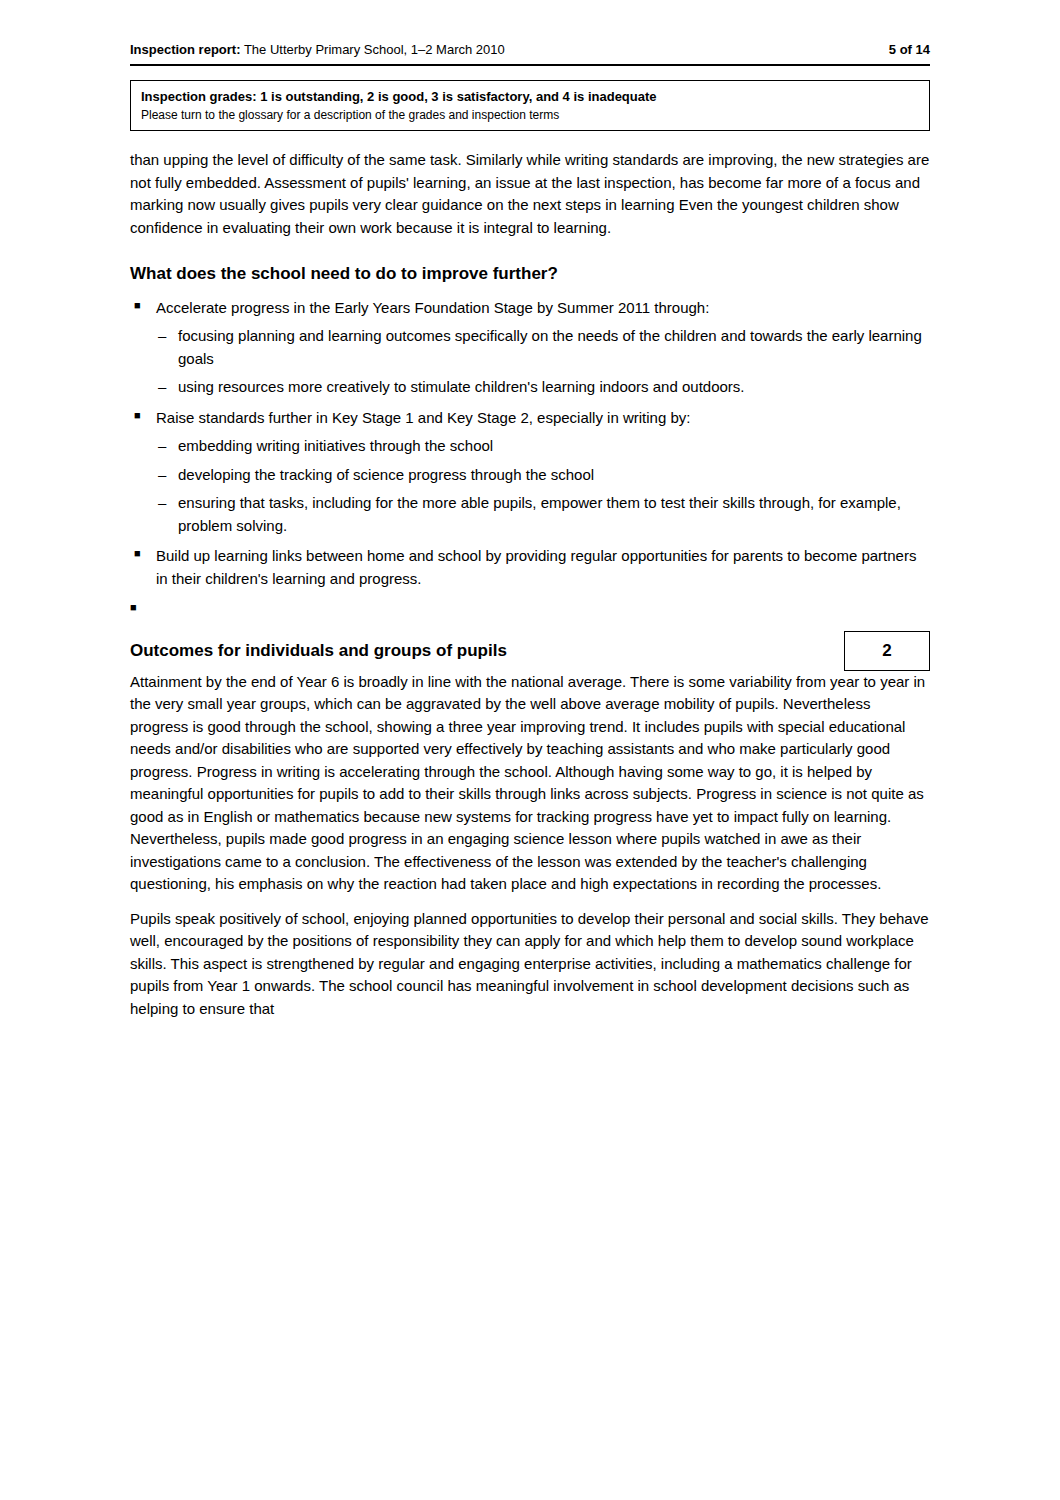Inspection report: The Utterby Primary School, 1–2 March 2010
5 of 14
Inspection grades: 1 is outstanding, 2 is good, 3 is satisfactory, and 4 is inadequate
Please turn to the glossary for a description of the grades and inspection terms
than upping the level of difficulty of the same task. Similarly while writing standards are improving, the new strategies are not fully embedded. Assessment of pupils' learning, an issue at the last inspection, has become far more of a focus and marking now usually gives pupils very clear guidance on the next steps in learning Even the youngest children show confidence in evaluating their own work because it is integral to learning.
What does the school need to do to improve further?
Accelerate progress in the Early Years Foundation Stage by Summer 2011 through:
focusing planning and learning outcomes specifically on the needs of the children and towards the early learning goals
using resources more creatively to stimulate children's learning indoors and outdoors.
Raise standards further in Key Stage 1 and Key Stage 2, especially in writing by:
embedding writing initiatives through the school
developing the tracking of science progress through the school
ensuring that tasks, including for the more able pupils, empower them to test their skills through, for example, problem solving.
Build up learning links between home and school by providing regular opportunities for parents to become partners in their children's learning and progress.
■
Outcomes for individuals and groups of pupils
2
Attainment by the end of Year 6 is broadly in line with the national average. There is some variability from year to year in the very small year groups, which can be aggravated by the well above average mobility of pupils. Nevertheless progress is good through the school, showing a three year improving trend. It includes pupils with special educational needs and/or disabilities who are supported very effectively by teaching assistants and who make particularly good progress. Progress in writing is accelerating through the school. Although having some way to go, it is helped by meaningful opportunities for pupils to add to their skills through links across subjects. Progress in science is not quite as good as in English or mathematics because new systems for tracking progress have yet to impact fully on learning. Nevertheless, pupils made good progress in an engaging science lesson where pupils watched in awe as their investigations came to a conclusion. The effectiveness of the lesson was extended by the teacher's challenging questioning, his emphasis on why the reaction had taken place and high expectations in recording the processes.
Pupils speak positively of school, enjoying planned opportunities to develop their personal and social skills. They behave well, encouraged by the positions of responsibility they can apply for and which help them to develop sound workplace skills. This aspect is strengthened by regular and engaging enterprise activities, including a mathematics challenge for pupils from Year 1 onwards. The school council has meaningful involvement in school development decisions such as helping to ensure that